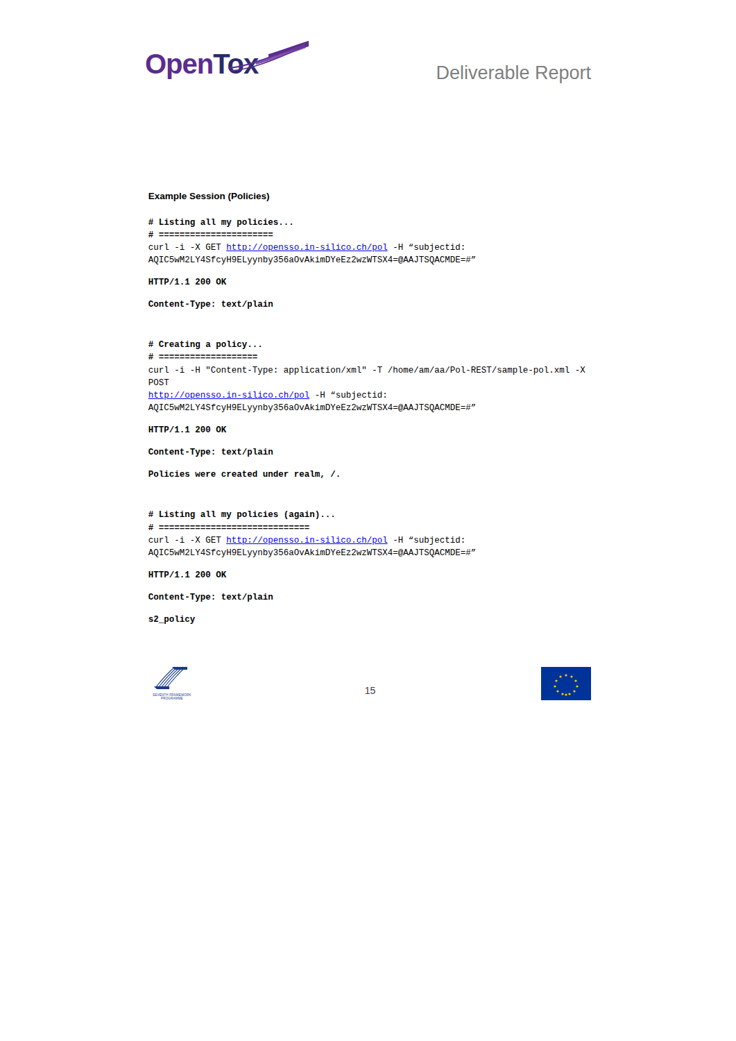Open Tox
Deliverable Report
Example Session (Policies)
# Listing all my policies...
# ======================
curl -i -X GET http://opensso.in-silico.ch/pol -H “subjectid:
AQIC5wM2LY4SfcyH9ELyynby356aOvAkimDYeEz2wzWTSX4=@AAJTSQACMDE=#”
HTTP/1.1 200 OK
Content-Type: text/plain
# Creating a policy...
# ===================
curl -i -H "Content-Type: application/xml" -T /home/am/aa/Pol-REST/sample-pol.xml -X POST
http://opensso.in-silico.ch/pol -H “subjectid:
AQIC5wM2LY4SfcyH9ELyynby356aOvAkimDYeEz2wzWTSX4=@AAJTSQACMDE=#”
HTTP/1.1 200 OK
Content-Type: text/plain
Policies were created under realm, /.
# Listing all my policies (again)...
# =============================
curl -i -X GET http://opensso.in-silico.ch/pol -H “subjectid:
AQIC5wM2LY4SfcyH9ELyynby356aOvAkimDYeEz2wzWTSX4=@AAJTSQACMDE=#”
HTTP/1.1 200 OK
Content-Type: text/plain
s2_policy
SEVENTH FRAMEWORK
PROGRAMME
15